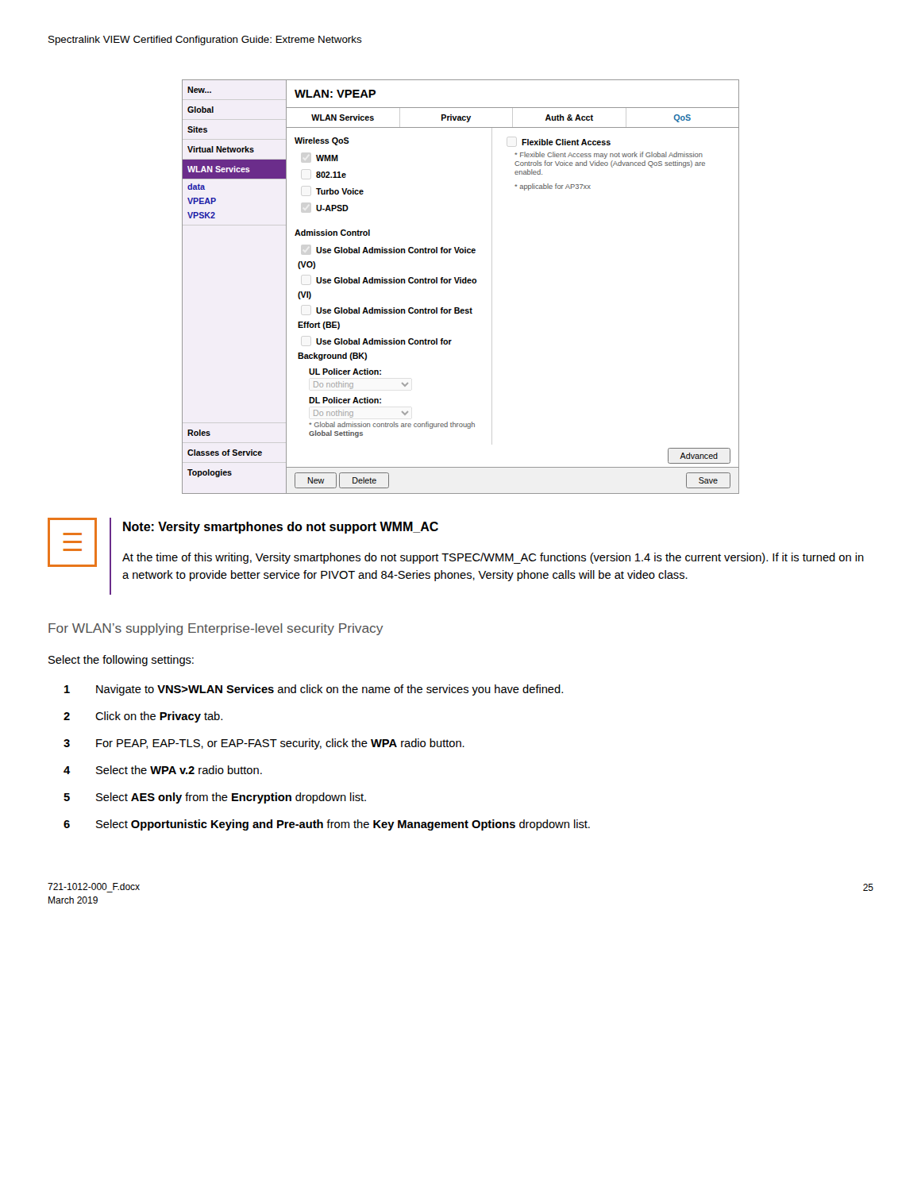Spectralink VIEW Certified Configuration Guide: Extreme Networks
New...
Global
Sites
Virtual Networks
WLAN Services
data
VPEAP
VPSK2
Roles
Classes of Service
Topologies
WLAN: VPEAP
WLAN Services
Privacy
Auth & Acct
QoS
Wireless QoS
WMM
802.11e
Turbo Voice
U-APSD
Admission Control
Use Global Admission Control for Voice (VO)
Use Global Admission Control for Video (VI)
Use Global Admission Control for Best Effort (BE)
Use Global Admission Control for Background (BK)
UL Policer Action: Do nothing
DL Policer Action: Do nothing
* Global admission controls are configured through Global Settings
Flexible Client Access
* Flexible Client Access may not work if Global Admission Controls for Voice and Video (Advanced QoS settings) are enabled.
* applicable for AP37xx
Advanced
New Delete
Save
☰
Note: Versity smartphones do not support WMM_AC
At the time of this writing, Versity smartphones do not support TSPEC/WMM_AC functions (version 1.4 is the current version). If it is turned on in a network to provide better service for PIVOT and 84-Series phones, Versity phone calls will be at video class.
For WLAN’s supplying Enterprise-level security Privacy
Select the following settings:
Navigate to VNS>WLAN Services and click on the name of the services you have defined.
Click on the Privacy tab.
For PEAP, EAP-TLS, or EAP-FAST security, click the WPA radio button.
Select the WPA v.2 radio button.
Select AES only from the Encryption dropdown list.
Select Opportunistic Keying and Pre-auth from the Key Management Options dropdown list.
721-1012-000_F.docx
March 2019
25